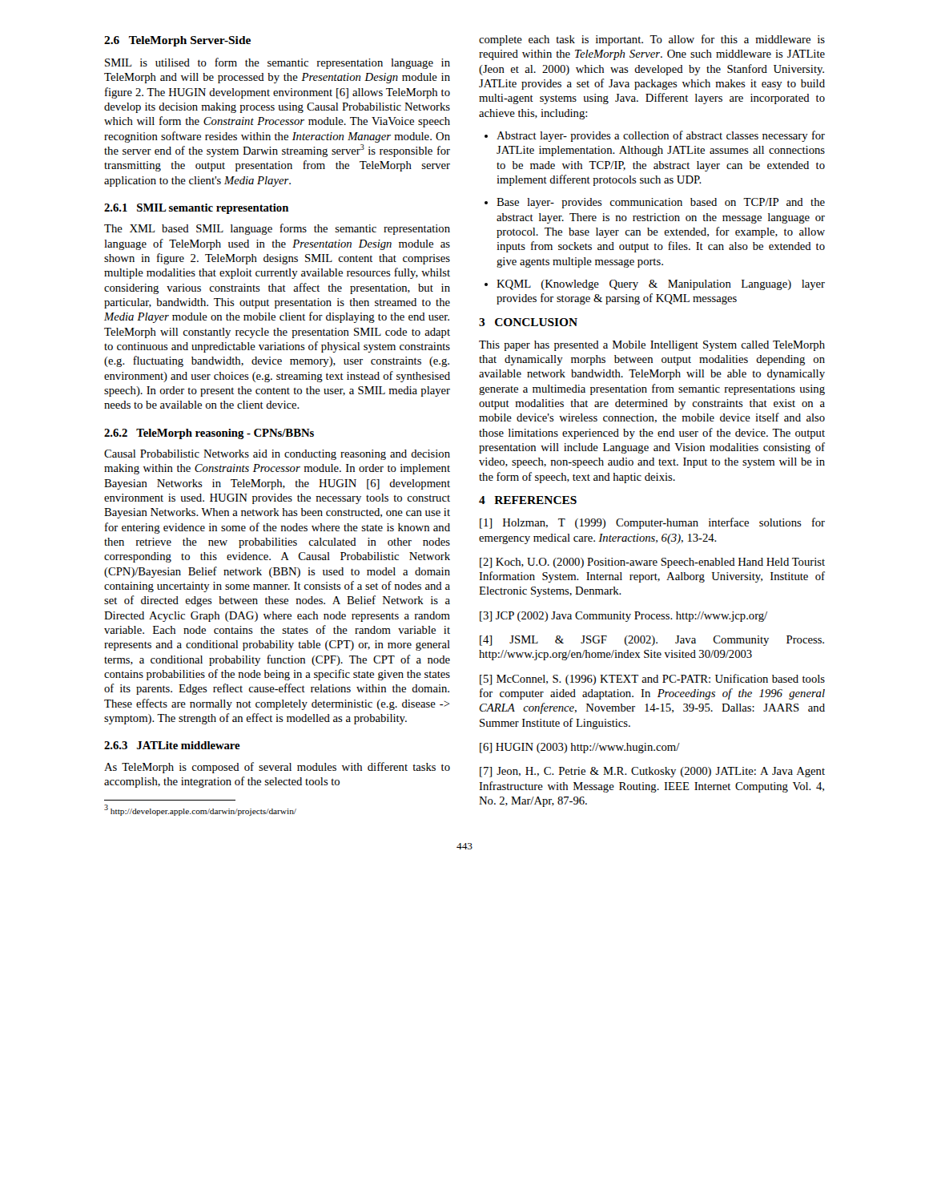2.6 TeleMorph Server-Side
SMIL is utilised to form the semantic representation language in TeleMorph and will be processed by the Presentation Design module in figure 2. The HUGIN development environment [6] allows TeleMorph to develop its decision making process using Causal Probabilistic Networks which will form the Constraint Processor module. The ViaVoice speech recognition software resides within the Interaction Manager module. On the server end of the system Darwin streaming server3 is responsible for transmitting the output presentation from the TeleMorph server application to the client's Media Player.
2.6.1 SMIL semantic representation
The XML based SMIL language forms the semantic representation language of TeleMorph used in the Presentation Design module as shown in figure 2. TeleMorph designs SMIL content that comprises multiple modalities that exploit currently available resources fully, whilst considering various constraints that affect the presentation, but in particular, bandwidth. This output presentation is then streamed to the Media Player module on the mobile client for displaying to the end user. TeleMorph will constantly recycle the presentation SMIL code to adapt to continuous and unpredictable variations of physical system constraints (e.g. fluctuating bandwidth, device memory), user constraints (e.g. environment) and user choices (e.g. streaming text instead of synthesised speech). In order to present the content to the user, a SMIL media player needs to be available on the client device.
2.6.2 TeleMorph reasoning - CPNs/BBNs
Causal Probabilistic Networks aid in conducting reasoning and decision making within the Constraints Processor module. In order to implement Bayesian Networks in TeleMorph, the HUGIN [6] development environment is used. HUGIN provides the necessary tools to construct Bayesian Networks. When a network has been constructed, one can use it for entering evidence in some of the nodes where the state is known and then retrieve the new probabilities calculated in other nodes corresponding to this evidence. A Causal Probabilistic Network (CPN)/Bayesian Belief network (BBN) is used to model a domain containing uncertainty in some manner. It consists of a set of nodes and a set of directed edges between these nodes. A Belief Network is a Directed Acyclic Graph (DAG) where each node represents a random variable. Each node contains the states of the random variable it represents and a conditional probability table (CPT) or, in more general terms, a conditional probability function (CPF). The CPT of a node contains probabilities of the node being in a specific state given the states of its parents. Edges reflect cause-effect relations within the domain. These effects are normally not completely deterministic (e.g. disease -> symptom). The strength of an effect is modelled as a probability.
2.6.3 JATLite middleware
As TeleMorph is composed of several modules with different tasks to accomplish, the integration of the selected tools to
3 http://developer.apple.com/darwin/projects/darwin/
complete each task is important. To allow for this a middleware is required within the TeleMorph Server. One such middleware is JATLite (Jeon et al. 2000) which was developed by the Stanford University. JATLite provides a set of Java packages which makes it easy to build multi-agent systems using Java. Different layers are incorporated to achieve this, including:
Abstract layer- provides a collection of abstract classes necessary for JATLite implementation. Although JATLite assumes all connections to be made with TCP/IP, the abstract layer can be extended to implement different protocols such as UDP.
Base layer- provides communication based on TCP/IP and the abstract layer. There is no restriction on the message language or protocol. The base layer can be extended, for example, to allow inputs from sockets and output to files. It can also be extended to give agents multiple message ports.
KQML (Knowledge Query & Manipulation Language) layer provides for storage & parsing of KQML messages
3 CONCLUSION
This paper has presented a Mobile Intelligent System called TeleMorph that dynamically morphs between output modalities depending on available network bandwidth. TeleMorph will be able to dynamically generate a multimedia presentation from semantic representations using output modalities that are determined by constraints that exist on a mobile device's wireless connection, the mobile device itself and also those limitations experienced by the end user of the device. The output presentation will include Language and Vision modalities consisting of video, speech, non-speech audio and text. Input to the system will be in the form of speech, text and haptic deixis.
4 REFERENCES
[1] Holzman, T (1999) Computer-human interface solutions for emergency medical care. Interactions, 6(3), 13-24.
[2] Koch, U.O. (2000) Position-aware Speech-enabled Hand Held Tourist Information System. Internal report, Aalborg University, Institute of Electronic Systems, Denmark.
[3] JCP (2002) Java Community Process. http://www.jcp.org/
[4] JSML & JSGF (2002). Java Community Process. http://www.jcp.org/en/home/index Site visited 30/09/2003
[5] McConnel, S. (1996) KTEXT and PC-PATR: Unification based tools for computer aided adaptation. In Proceedings of the 1996 general CARLA conference, November 14-15, 39-95. Dallas: JAARS and Summer Institute of Linguistics.
[6] HUGIN (2003) http://www.hugin.com/
[7] Jeon, H., C. Petrie & M.R. Cutkosky (2000) JATLite: A Java Agent Infrastructure with Message Routing. IEEE Internet Computing Vol. 4, No. 2, Mar/Apr, 87-96.
443